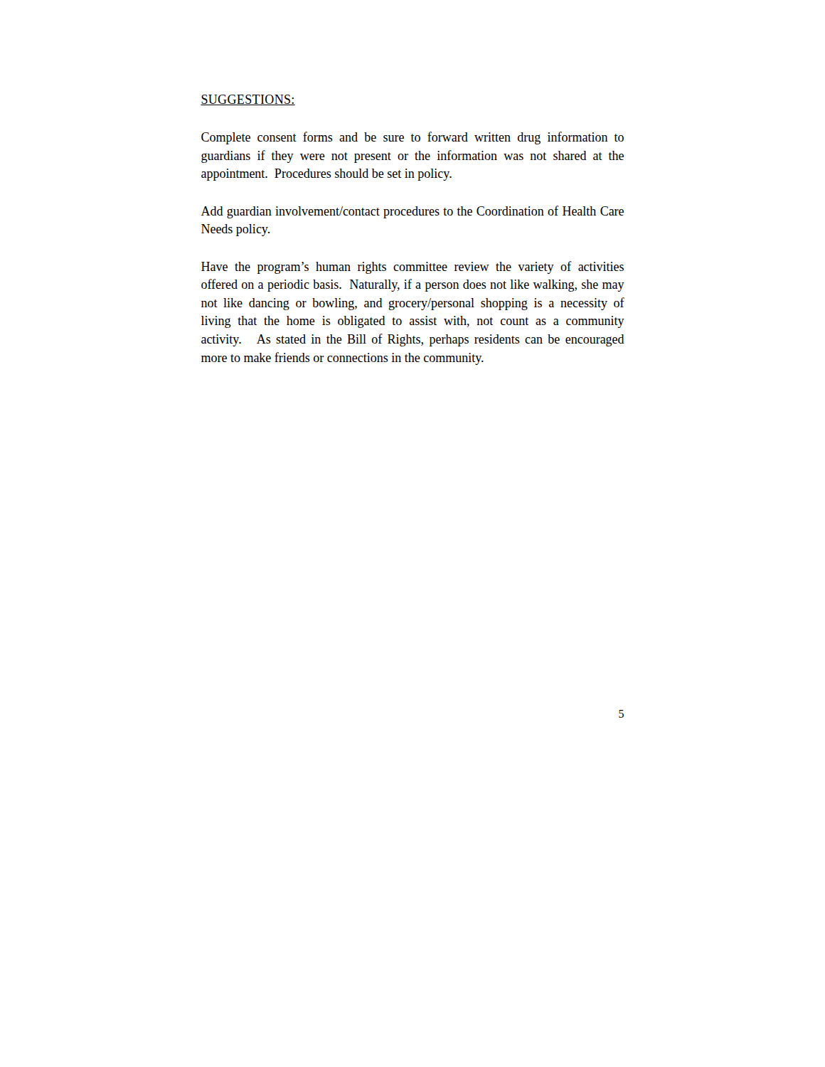SUGGESTIONS:
Complete consent forms and be sure to forward written drug information to guardians if they were not present or the information was not shared at the appointment. Procedures should be set in policy.
Add guardian involvement/contact procedures to the Coordination of Health Care Needs policy.
Have the program’s human rights committee review the variety of activities offered on a periodic basis. Naturally, if a person does not like walking, she may not like dancing or bowling, and grocery/personal shopping is a necessity of living that the home is obligated to assist with, not count as a community activity. As stated in the Bill of Rights, perhaps residents can be encouraged more to make friends or connections in the community.
5